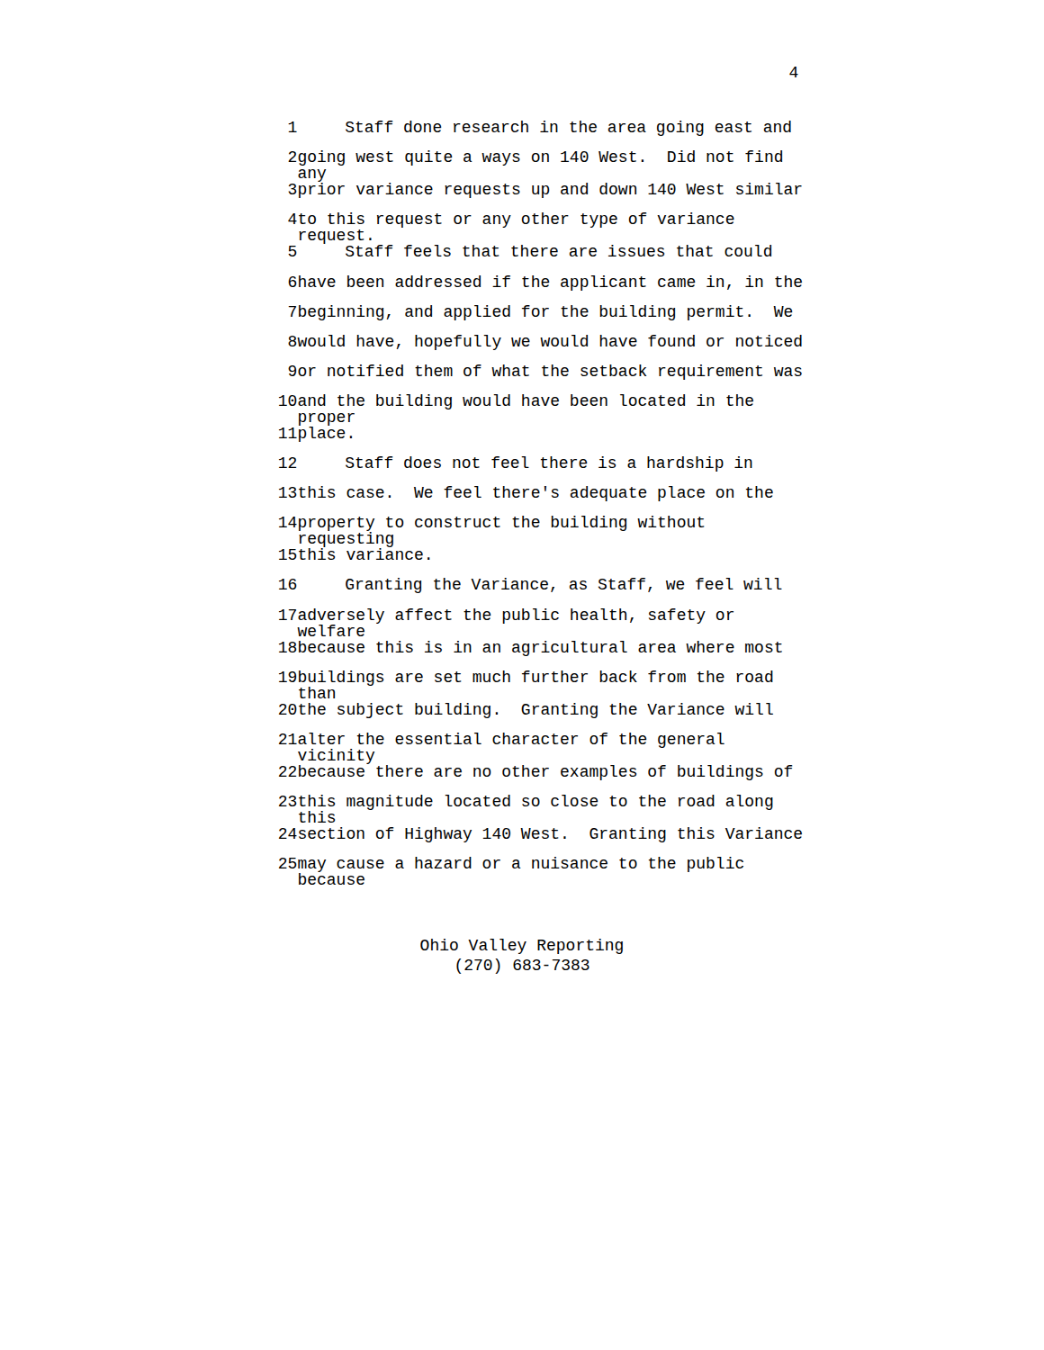4
| 1 | Staff done research in the area going east and |
| 2 | going west quite a ways on 140 West. Did not find any |
| 3 | prior variance requests up and down 140 West similar |
| 4 | to this request or any other type of variance request. |
| 5 | Staff feels that there are issues that could |
| 6 | have been addressed if the applicant came in, in the |
| 7 | beginning, and applied for the building permit. We |
| 8 | would have, hopefully we would have found or noticed |
| 9 | or notified them of what the setback requirement was |
| 10 | and the building would have been located in the proper |
| 11 | place. |
| 12 | Staff does not feel there is a hardship in |
| 13 | this case. We feel there's adequate place on the |
| 14 | property to construct the building without requesting |
| 15 | this variance. |
| 16 | Granting the Variance, as Staff, we feel will |
| 17 | adversely affect the public health, safety or welfare |
| 18 | because this is in an agricultural area where most |
| 19 | buildings are set much further back from the road than |
| 20 | the subject building. Granting the Variance will |
| 21 | alter the essential character of the general vicinity |
| 22 | because there are no other examples of buildings of |
| 23 | this magnitude located so close to the road along this |
| 24 | section of Highway 140 West. Granting this Variance |
| 25 | may cause a hazard or a nuisance to the public because |
Ohio Valley Reporting
(270) 683-7383